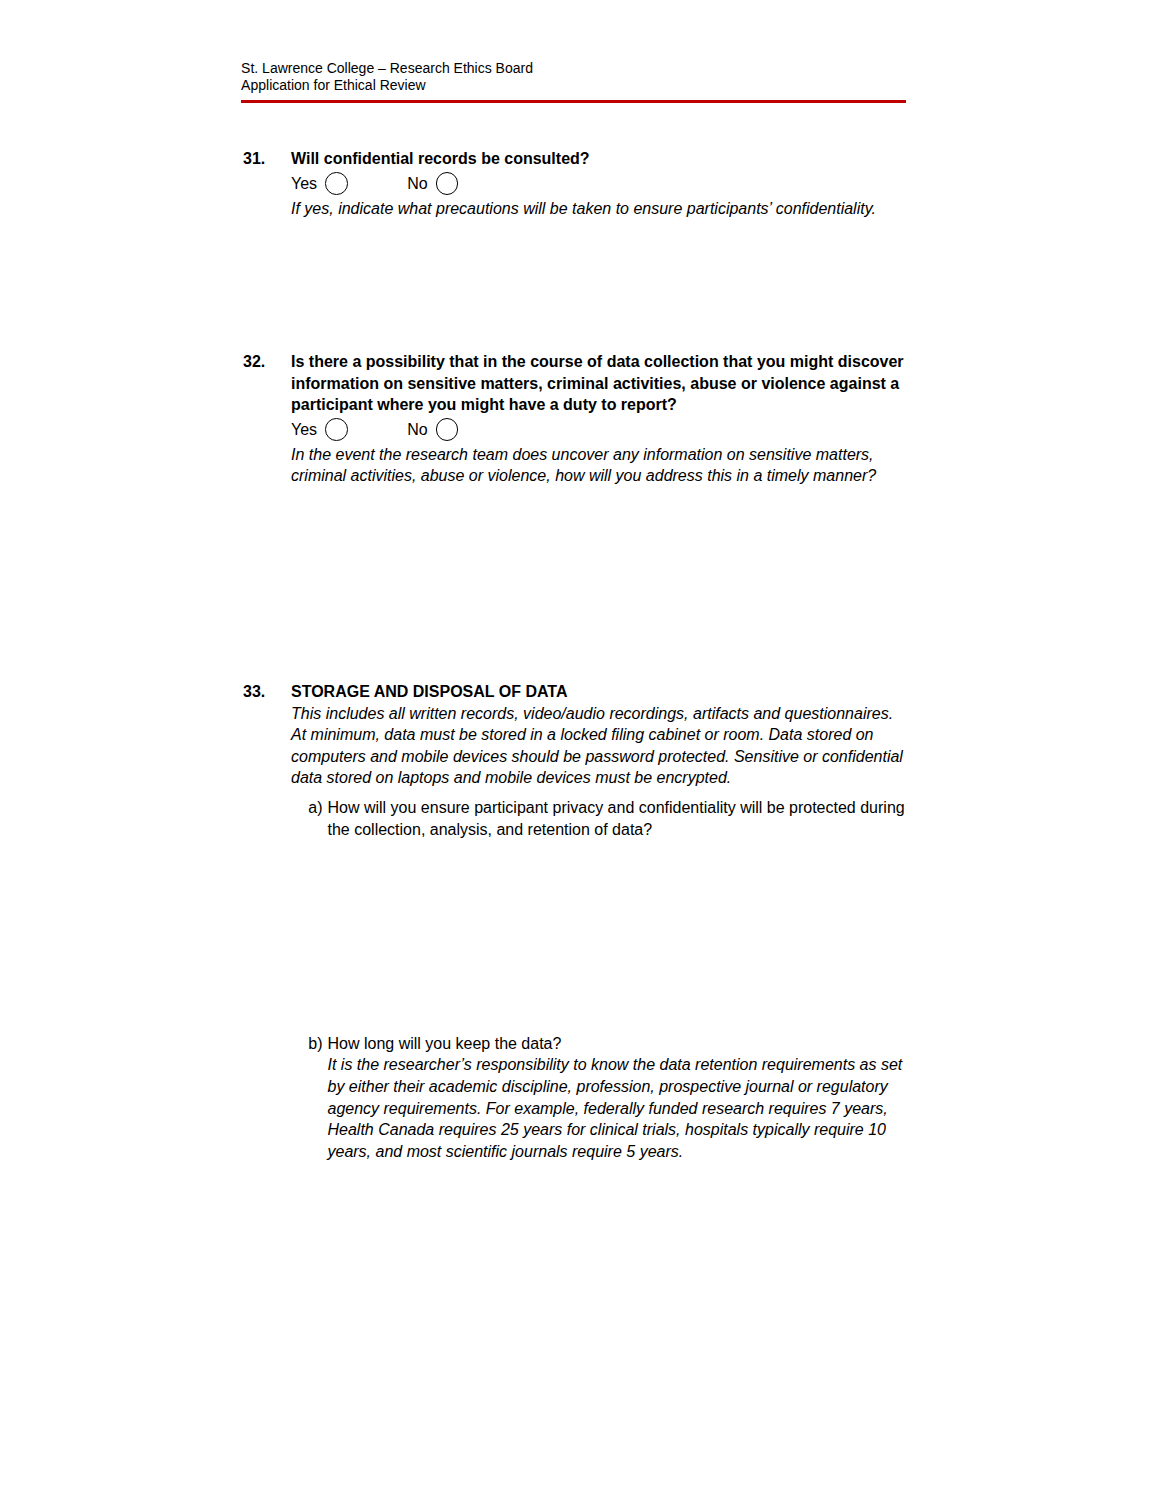St. Lawrence College – Research Ethics Board Application for Ethical Review
31.
Will confidential records be consulted?
Yes No
If yes, indicate what precautions will be taken to ensure participants’ confidentiality.
32.
Is there a possibility that in the course of data collection that you might discover information on sensitive matters, criminal activities, abuse or violence against a participant where you might have a duty to report?
Yes No
In the event the research team does uncover any information on sensitive matters, criminal activities, abuse or violence, how will you address this in a timely manner?
33.
STORAGE AND DISPOSAL OF DATA
This includes all written records, video/audio recordings, artifacts and questionnaires. At minimum, data must be stored in a locked filing cabinet or room. Data stored on computers and mobile devices should be password protected. Sensitive or confidential data stored on laptops and mobile devices must be encrypted.
a)
How will you ensure participant privacy and confidentiality will be protected during the collection, analysis, and retention of data?
b)
How long will you keep the data?
It is the researcher’s responsibility to know the data retention requirements as set by either their academic discipline, profession, prospective journal or regulatory agency requirements. For example, federally funded research requires 7 years, Health Canada requires 25 years for clinical trials, hospitals typically require 10 years, and most scientific journals require 5 years.